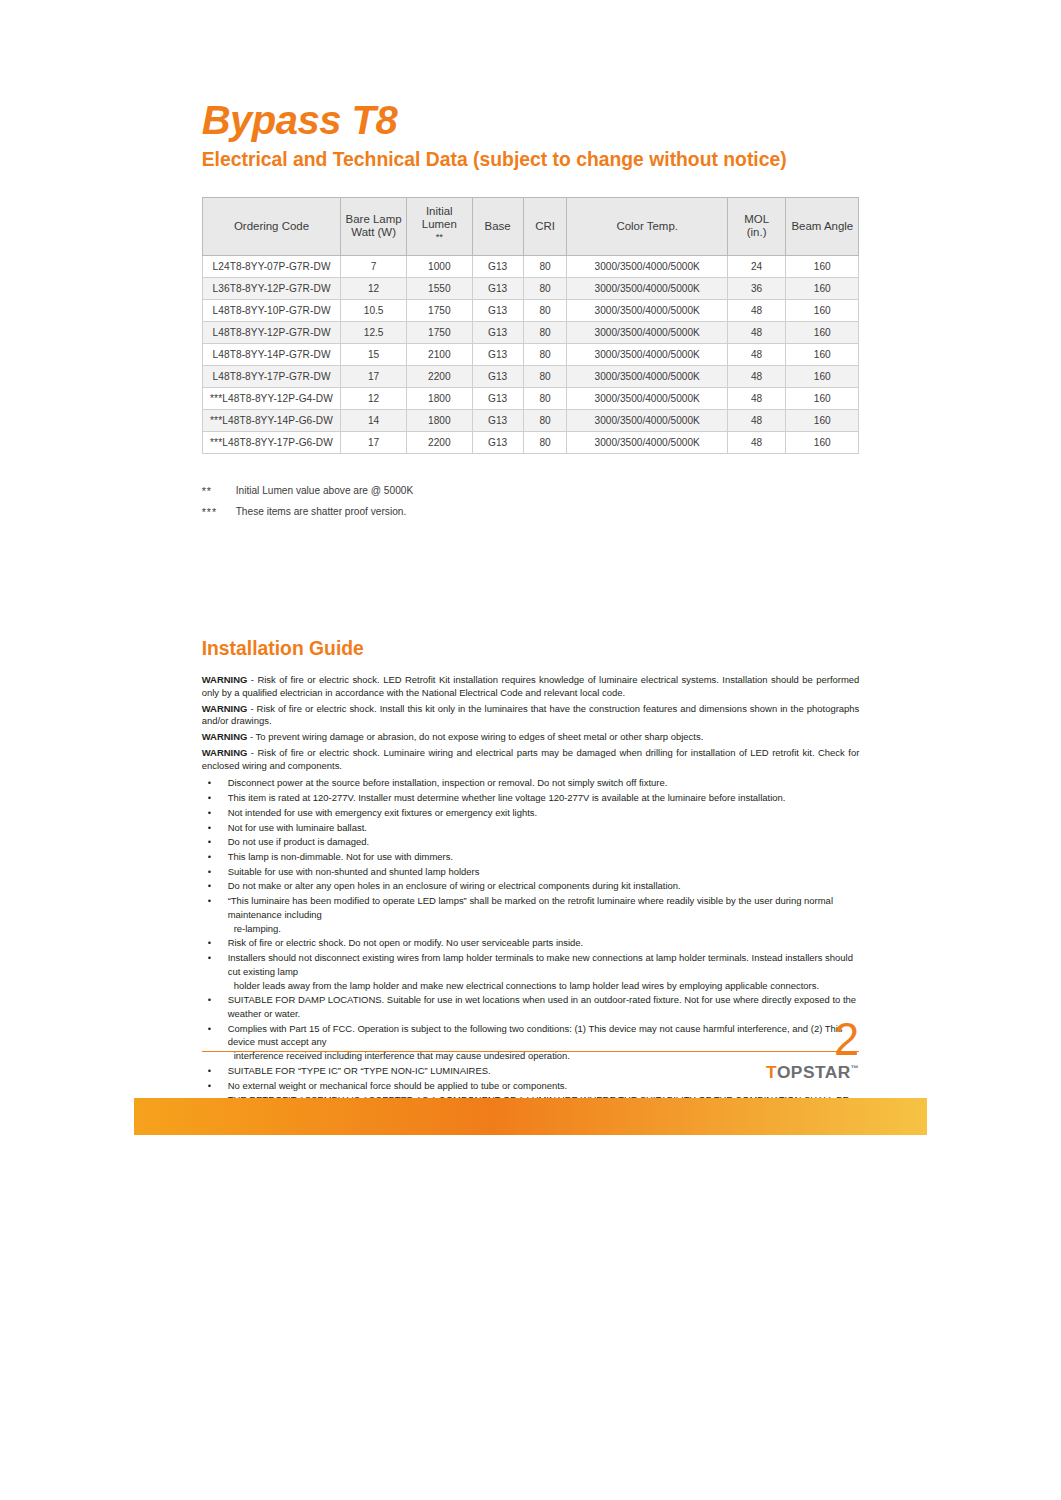Bypass T8
Electrical and Technical Data (subject to change without notice)
| Ordering Code | Bare Lamp Watt (W) | Initial Lumen ** | Base | CRI | Color Temp. | MOL (in.) | Beam Angle |
| --- | --- | --- | --- | --- | --- | --- | --- |
| L24T8-8YY-07P-G7R-DW | 7 | 1000 | G13 | 80 | 3000/3500/4000/5000K | 24 | 160 |
| L36T8-8YY-12P-G7R-DW | 12 | 1550 | G13 | 80 | 3000/3500/4000/5000K | 36 | 160 |
| L48T8-8YY-10P-G7R-DW | 10.5 | 1750 | G13 | 80 | 3000/3500/4000/5000K | 48 | 160 |
| L48T8-8YY-12P-G7R-DW | 12.5 | 1750 | G13 | 80 | 3000/3500/4000/5000K | 48 | 160 |
| L48T8-8YY-14P-G7R-DW | 15 | 2100 | G13 | 80 | 3000/3500/4000/5000K | 48 | 160 |
| L48T8-8YY-17P-G7R-DW | 17 | 2200 | G13 | 80 | 3000/3500/4000/5000K | 48 | 160 |
| ***L48T8-8YY-12P-G4-DW | 12 | 1800 | G13 | 80 | 3000/3500/4000/5000K | 48 | 160 |
| ***L48T8-8YY-14P-G6-DW | 14 | 1800 | G13 | 80 | 3000/3500/4000/5000K | 48 | 160 |
| ***L48T8-8YY-17P-G6-DW | 17 | 2200 | G13 | 80 | 3000/3500/4000/5000K | 48 | 160 |
**Initial Lumen value above are @ 5000K
***These items are shatter proof version.
Installation Guide
WARNING - Risk of fire or electric shock. LED Retrofit Kit installation requires knowledge of luminaire electrical systems. Installation should be performed only by a qualified electrician in accordance with the National Electrical Code and relevant local code.
WARNING - Risk of fire or electric shock. Install this kit only in the luminaires that have the construction features and dimensions shown in the photographs and/or drawings.
WARNING - To prevent wiring damage or abrasion, do not expose wiring to edges of sheet metal or other sharp objects.
WARNING - Risk of fire or electric shock. Luminaire wiring and electrical parts may be damaged when drilling for installation of LED retrofit kit. Check for enclosed wiring and components.
Disconnect power at the source before installation, inspection or removal. Do not simply switch off fixture.
This item is rated at 120-277V. Installer must determine whether line voltage 120-277V is available at the luminaire before installation.
Not intended for use with emergency exit fixtures or emergency exit lights.
Not for use with luminaire ballast.
Do not use if product is damaged.
This lamp is non-dimmable. Not for use with dimmers.
Suitable for use with non-shunted and shunted lamp holders
Do not make or alter any open holes in an enclosure of wiring or electrical components during kit installation.
“This luminaire has been modified to operate LED lamps” shall be marked on the retrofit luminaire where readily visible by the user during normal maintenance includingre-lamping.
Risk of fire or electric shock. Do not open or modify. No user serviceable parts inside.
Installers should not disconnect existing wires from lamp holder terminals to make new connections at lamp holder terminals. Instead installers should cut existing lampholder leads away from the lamp holder and make new electrical connections to lamp holder lead wires by employing applicable connectors.
SUITABLE FOR DAMP LOCATIONS. Suitable for use in wet locations when used in an outdoor-rated fixture. Not for use where directly exposed to the weather or water.
Complies with Part 15 of FCC. Operation is subject to the following two conditions: (1) This device may not cause harmful interference, and (2) This device must accept anyinterference received including interference that may cause undesired operation.
SUITABLE FOR “TYPE IC” OR “TYPE NON-IC” LUMINAIRES.
No external weight or mechanical force should be applied to tube or components.
THE RETROFIT ASSEMBLY IS ACCEPTED AS A COMPONENT OF A LUMINAIRE WHERE THE SUITABILITY OF THE COMBINATION SHALL BE DETERMINED BY ULOR AUTHORITIES HAVING JURISDICTION.
2
TOPSTAR™